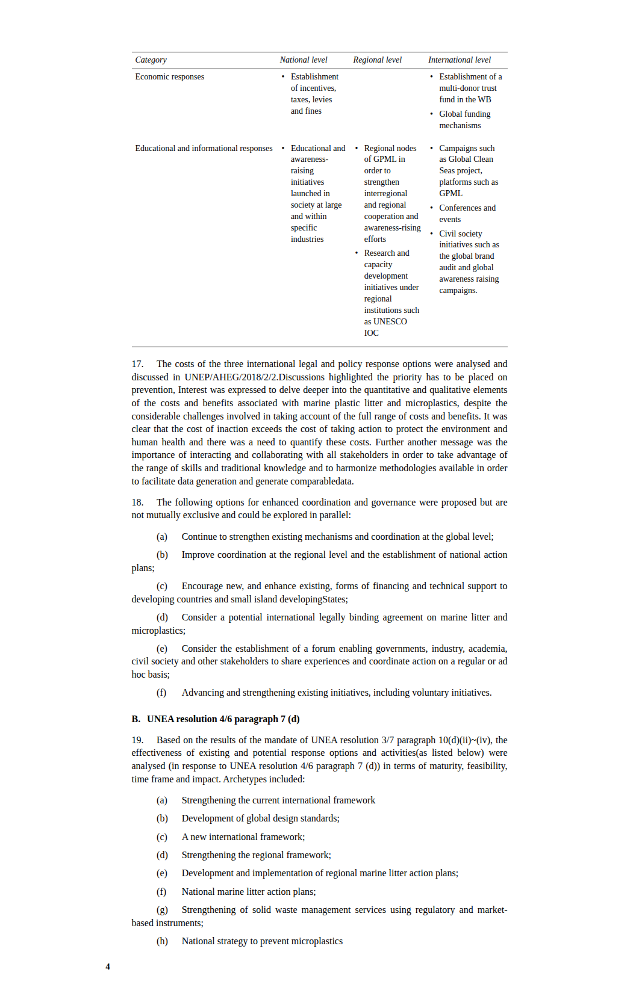| Category | National level | Regional level | International level |
| --- | --- | --- | --- |
| Economic responses | Establishment of incentives, taxes, levies and fines | | Establishment of a multi-donor trust fund in the WB Global funding mechanisms |
| Educational and informational responses | Educational and awareness-raising initiatives launched in society at large and within specific industries | Regional nodes of GPML in order to strengthen interregional and regional cooperation and awareness-rising efforts Research and capacity development initiatives under regional institutions such as UNESCO IOC | Campaigns such as Global Clean Seas project, platforms such as GPML Conferences and events Civil society initiatives such as the global brand audit and global awareness raising campaigns. |
17. The costs of the three international legal and policy response options were analysed and discussed in UNEP/AHEG/2018/2/2.Discussions highlighted the priority has to be placed on prevention, Interest was expressed to delve deeper into the quantitative and qualitative elements of the costs and benefits associated with marine plastic litter and microplastics, despite the considerable challenges involved in taking account of the full range of costs and benefits. It was clear that the cost of inaction exceeds the cost of taking action to protect the environment and human health and there was a need to quantify these costs. Further another message was the importance of interacting and collaborating with all stakeholders in order to take advantage of the range of skills and traditional knowledge and to harmonize methodologies available in order to facilitate data generation and generate comparabledata.
18. The following options for enhanced coordination and governance were proposed but are not mutually exclusive and could be explored in parallel:
(a) Continue to strengthen existing mechanisms and coordination at the global level;
(b) Improve coordination at the regional level and the establishment of national action plans;
(c) Encourage new, and enhance existing, forms of financing and technical support to developing countries and small island developingStates;
(d) Consider a potential international legally binding agreement on marine litter and microplastics;
(e) Consider the establishment of a forum enabling governments, industry, academia, civil society and other stakeholders to share experiences and coordinate action on a regular or ad hoc basis;
(f) Advancing and strengthening existing initiatives, including voluntary initiatives.
B. UNEA resolution 4/6 paragraph 7 (d)
19. Based on the results of the mandate of UNEA resolution 3/7 paragraph 10(d)(ii)~(iv), the effectiveness of existing and potential response options and activities(as listed below) were analysed (in response to UNEA resolution 4/6 paragraph 7 (d)) in terms of maturity, feasibility, time frame and impact. Archetypes included:
(a) Strengthening the current international framework
(b) Development of global design standards;
(c) A new international framework;
(d) Strengthening the regional framework;
(e) Development and implementation of regional marine litter action plans;
(f) National marine litter action plans;
(g) Strengthening of solid waste management services using regulatory and market-based instruments;
(h) National strategy to prevent microplastics
4